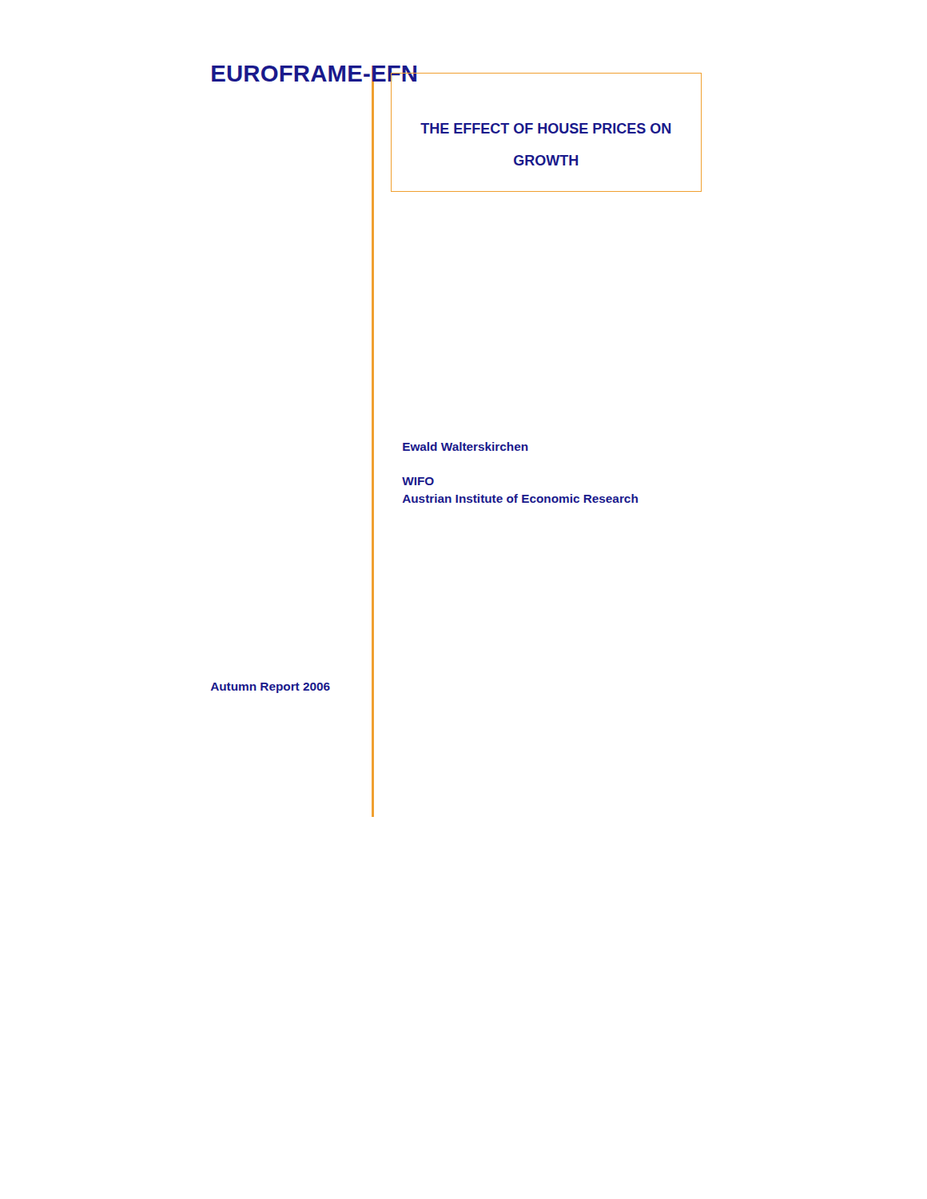EUROFRAME-EFN
THE EFFECT OF HOUSE PRICES ON
GROWTH
Ewald Walterskirchen
WIFO
Austrian Institute of Economic Research
Autumn Report 2006